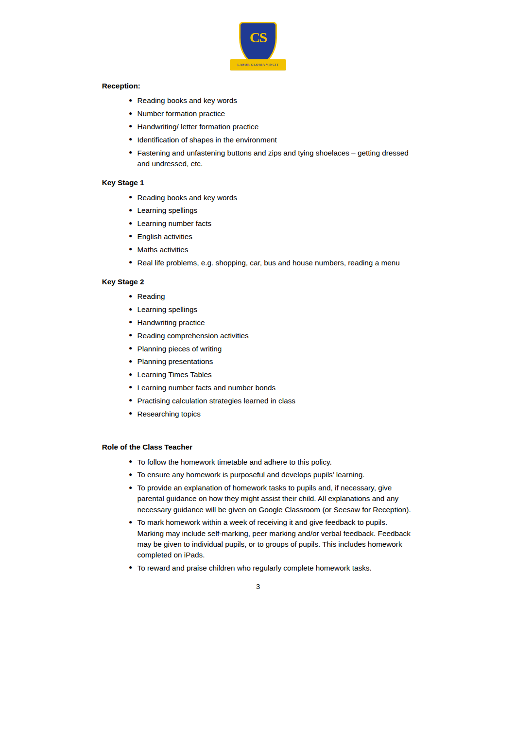CS
LABOR GLORIA VINCIT
Reception:
Reading books and key words
Number formation practice
Handwriting/ letter formation practice
Identification of shapes in the environment
Fastening and unfastening buttons and zips and tying shoelaces – getting dressed and undressed, etc.
Key Stage 1
Reading books and key words
Learning spellings
Learning number facts
English activities
Maths activities
Real life problems, e.g. shopping, car, bus and house numbers, reading a menu
Key Stage 2
Reading
Learning spellings
Handwriting practice
Reading comprehension activities
Planning pieces of writing
Planning presentations
Learning Times Tables
Learning number facts and number bonds
Practising calculation strategies learned in class
Researching topics
Role of the Class Teacher
To follow the homework timetable and adhere to this policy.
To ensure any homework is purposeful and develops pupils’ learning.
To provide an explanation of homework tasks to pupils and, if necessary, give parental guidance on how they might assist their child. All explanations and any necessary guidance will be given on Google Classroom (or Seesaw for Reception).
To mark homework within a week of receiving it and give feedback to pupils. Marking may include self-marking, peer marking and/or verbal feedback. Feedback may be given to individual pupils, or to groups of pupils. This includes homework completed on iPads.
To reward and praise children who regularly complete homework tasks.
3